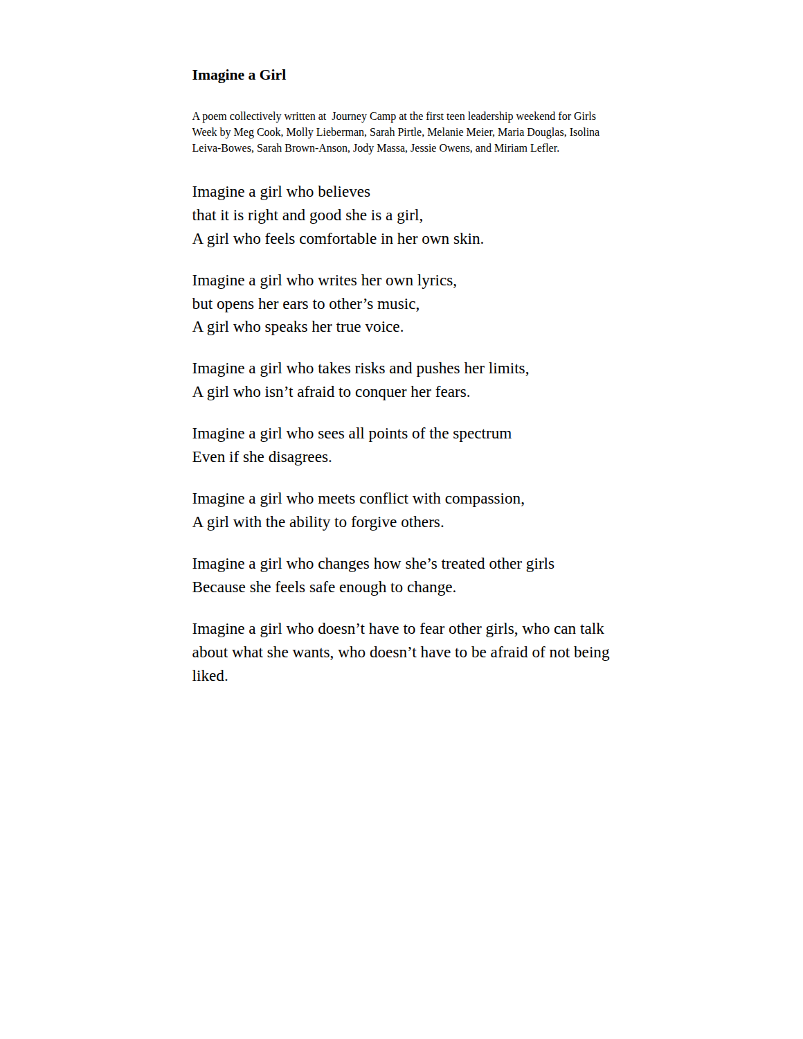Imagine a Girl
A poem collectively written at Journey Camp at the first teen leadership weekend for Girls Week by Meg Cook, Molly Lieberman, Sarah Pirtle, Melanie Meier, Maria Douglas, Isolina Leiva-Bowes, Sarah Brown-Anson, Jody Massa, Jessie Owens, and Miriam Lefler.
Imagine a girl who believes
that it is right and good she is a girl,
A girl who feels comfortable in her own skin.
Imagine a girl who writes her own lyrics,
but opens her ears to other’s music,
A girl who speaks her true voice.
Imagine a girl who takes risks and pushes her limits,
A girl who isn’t afraid to conquer her fears.
Imagine a girl who sees all points of the spectrum
Even if she disagrees.
Imagine a girl who meets conflict with compassion,
A girl with the ability to forgive others.
Imagine a girl who changes how she’s treated other girls
Because she feels safe enough to change.
Imagine a girl who doesn’t have to fear other girls, who can talk about what she wants, who doesn’t have to be afraid of not being liked.